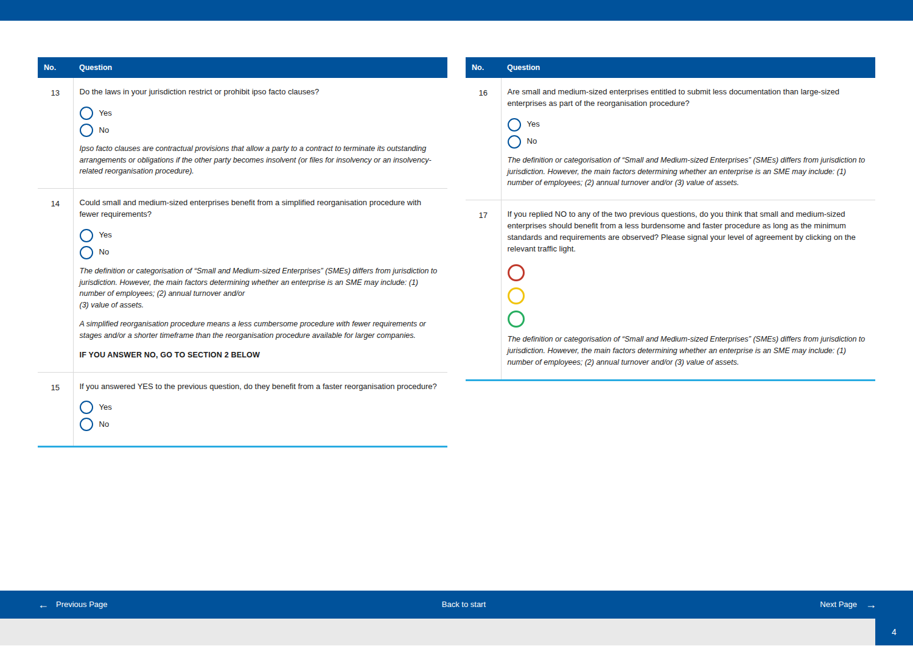| No. | Question |
| --- | --- |
| 13 | Do the laws in your jurisdiction restrict or prohibit ipso facto clauses? Yes No Ipso facto clauses are contractual provisions that allow a party to a contract to terminate its outstanding arrangements or obligations if the other party becomes insolvent (or files for insolvency or an insolvency-related reorganisation procedure). |
| 14 | Could small and medium-sized enterprises benefit from a simplified reorganisation procedure with fewer requirements? Yes No The definition or categorisation of “Small and Medium-sized Enterprises” (SMEs) differs from jurisdiction to jurisdiction. However, the main factors determining whether an enterprise is an SME may include: (1) number of employees; (2) annual turnover and/or (3) value of assets. A simplified reorganisation procedure means a less cumbersome procedure with fewer requirements or stages and/or a shorter timeframe than the reorganisation procedure available for larger companies. IF YOU ANSWER NO, GO TO SECTION 2 BELOW |
| 15 | If you answered YES to the previous question, do they benefit from a faster reorganisation procedure? Yes No |
| No. | Question |
| --- | --- |
| 16 | Are small and medium-sized enterprises entitled to submit less documentation than large-sized enterprises as part of the reorganisation procedure? Yes No The definition or categorisation of “Small and Medium-sized Enterprises” (SMEs) differs from jurisdiction to jurisdiction. However, the main factors determining whether an enterprise is an SME may include: (1) number of employees; (2) annual turnover and/or (3) value of assets. |
| 17 | If you replied NO to any of the two previous questions, do you think that small and medium-sized enterprises should benefit from a less burdensome and faster procedure as long as the minimum standards and requirements are observed? Please signal your level of agreement by clicking on the relevant traffic light. The definition or categorisation of “Small and Medium-sized Enterprises” (SMEs) differs from jurisdiction to jurisdiction. However, the main factors determining whether an enterprise is an SME may include: (1) number of employees; (2) annual turnover and/or (3) value of assets. |
← Previous Page
Back to start
Next Page →
4